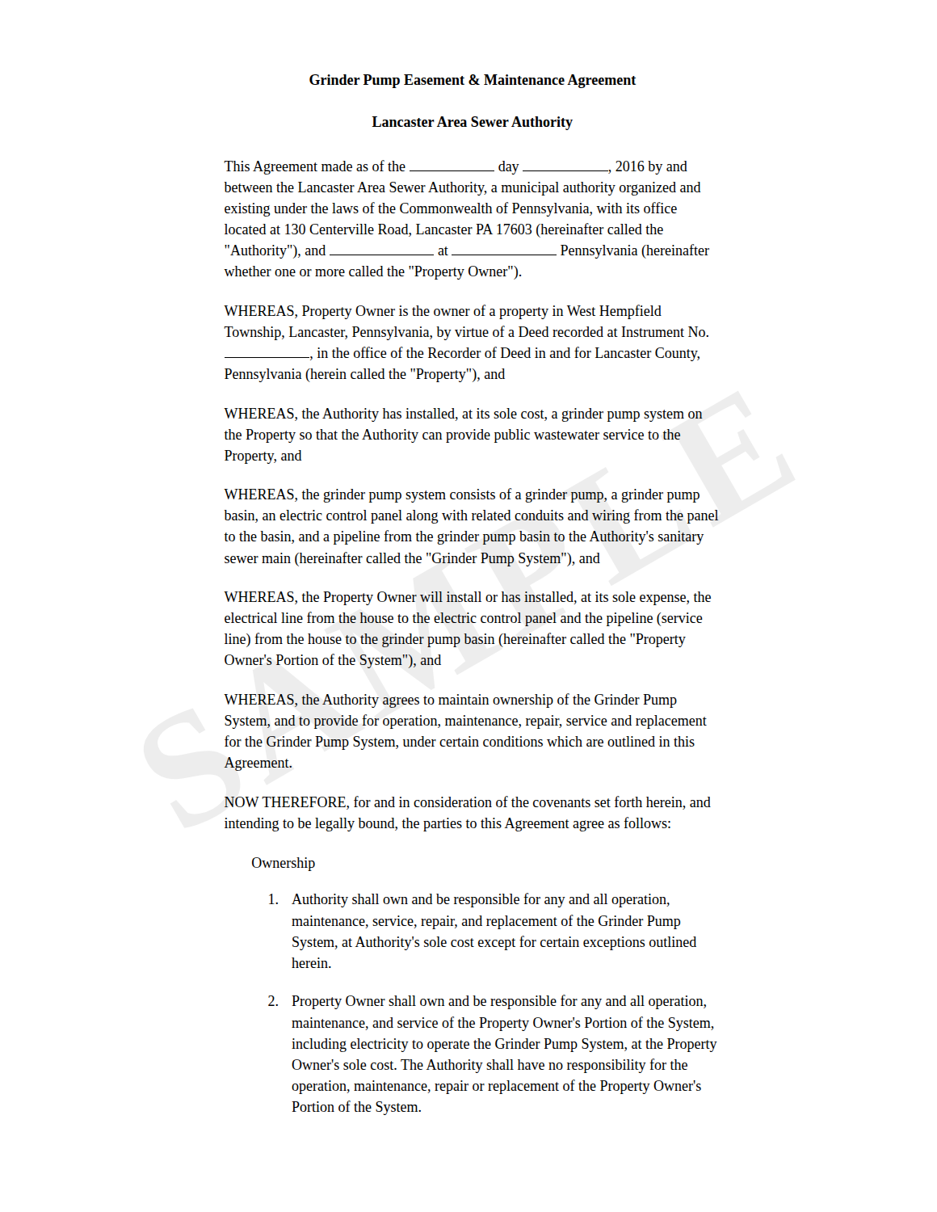SAMPLE
Grinder Pump Easement & Maintenance Agreement
Lancaster Area Sewer Authority
This Agreement made as of the day , 2016 by and between the Lancaster Area Sewer Authority, a municipal authority organized and existing under the laws of the Commonwealth of Pennsylvania, with its office located at 130 Centerville Road, Lancaster PA 17603 (hereinafter called the "Authority"), and at Pennsylvania (hereinafter whether one or more called the "Property Owner").
WHEREAS, Property Owner is the owner of a property in West Hempfield Township, Lancaster, Pennsylvania, by virtue of a Deed recorded at Instrument No. , in the office of the Recorder of Deed in and for Lancaster County, Pennsylvania (herein called the "Property"), and
WHEREAS, the Authority has installed, at its sole cost, a grinder pump system on the Property so that the Authority can provide public wastewater service to the Property, and
WHEREAS, the grinder pump system consists of a grinder pump, a grinder pump basin, an electric control panel along with related conduits and wiring from the panel to the basin, and a pipeline from the grinder pump basin to the Authority's sanitary sewer main (hereinafter called the "Grinder Pump System"), and
WHEREAS, the Property Owner will install or has installed, at its sole expense, the electrical line from the house to the electric control panel and the pipeline (service line) from the house to the grinder pump basin (hereinafter called the "Property Owner's Portion of the System"), and
WHEREAS, the Authority agrees to maintain ownership of the Grinder Pump System, and to provide for operation, maintenance, repair, service and replacement for the Grinder Pump System, under certain conditions which are outlined in this Agreement.
NOW THEREFORE, for and in consideration of the covenants set forth herein, and intending to be legally bound, the parties to this Agreement agree as follows:
Ownership
Authority shall own and be responsible for any and all operation, maintenance, service, repair, and replacement of the Grinder Pump System, at Authority's sole cost except for certain exceptions outlined herein.
Property Owner shall own and be responsible for any and all operation, maintenance, and service of the Property Owner's Portion of the System, including electricity to operate the Grinder Pump System, at the Property Owner's sole cost. The Authority shall have no responsibility for the operation, maintenance, repair or replacement of the Property Owner's Portion of the System.